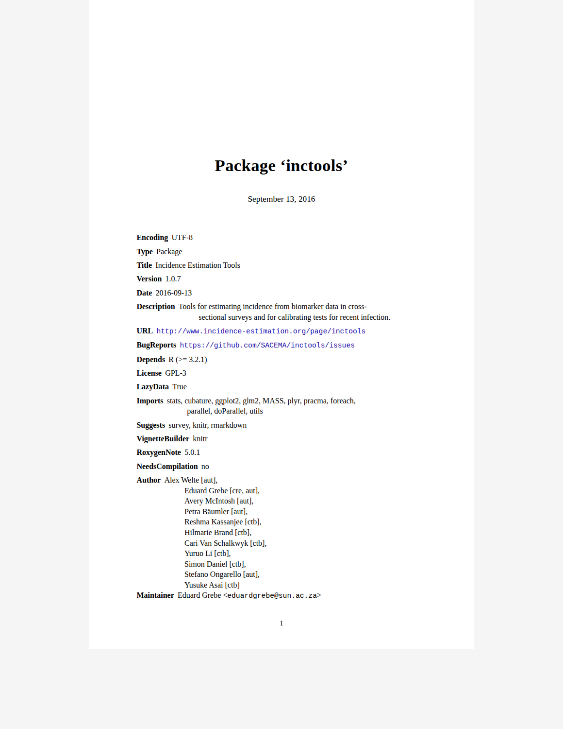Package ‘inctools’
September 13, 2016
Encoding
UTF-8
Type
Package
Title
Incidence Estimation Tools
Version
1.0.7
Date
2016-09-13
Description
Tools for estimating incidence from biomarker data in cross-sectional surveys and for calibrating tests for recent infection.
URL
http://www.incidence-estimation.org/page/inctools
BugReports
https://github.com/SACEMA/inctools/issues
Depends
R (>= 3.2.1)
License
GPL-3
LazyData
True
Imports
stats, cubature, ggplot2, glm2, MASS, plyr, pracma, foreach,parallel, doParallel, utils
Suggests
survey, knitr, rmarkdown
VignetteBuilder
knitr
RoxygenNote
5.0.1
NeedsCompilation
no
Author
Alex Welte [aut], Eduard Grebe [cre, aut], Avery McIntosh [aut], Petra Bäumler [aut], Reshma Kassanjee [ctb], Hilmarie Brand [ctb], Cari Van Schalkwyk [ctb], Yuruo Li [ctb], Simon Daniel [ctb], Stefano Ongarello [aut], Yusuke Asai [ctb]
Maintainer
Eduard Grebe <eduardgrebe@sun.ac.za>
1